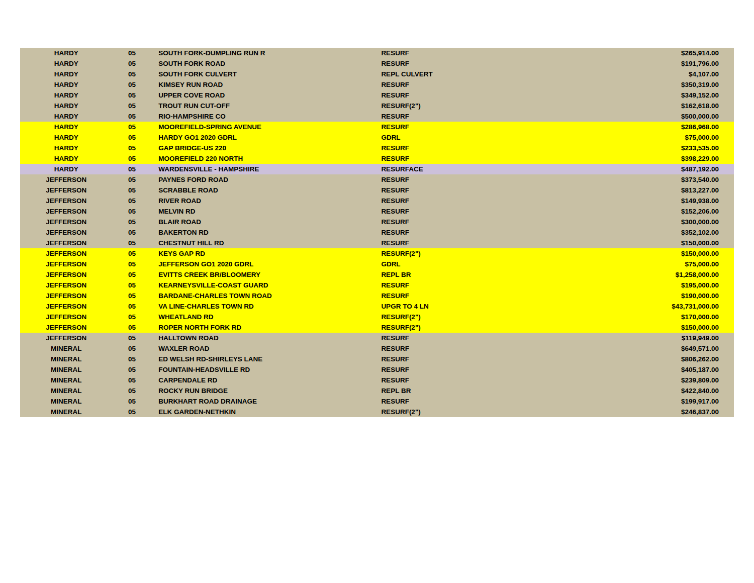| HARDY | 05 | SOUTH FORK-DUMPLING RUN R | RESURF | $265,914.00 |
| HARDY | 05 | SOUTH FORK ROAD | RESURF | $191,796.00 |
| HARDY | 05 | SOUTH FORK CULVERT | REPL CULVERT | $4,107.00 |
| HARDY | 05 | KIMSEY RUN ROAD | RESURF | $350,319.00 |
| HARDY | 05 | UPPER COVE ROAD | RESURF | $349,152.00 |
| HARDY | 05 | TROUT RUN CUT-OFF | RESURF(2") | $162,618.00 |
| HARDY | 05 | RIO-HAMPSHIRE CO | RESURF | $500,000.00 |
| HARDY | 05 | MOOREFIELD-SPRING AVENUE | RESURF | $286,968.00 |
| HARDY | 05 | HARDY GO1 2020 GDRL | GDRL | $75,000.00 |
| HARDY | 05 | GAP BRIDGE-US 220 | RESURF | $233,535.00 |
| HARDY | 05 | MOOREFIELD 220 NORTH | RESURF | $398,229.00 |
| HARDY | 05 | WARDENSVILLE - HAMPSHIRE | RESURFACE | $487,192.00 |
| JEFFERSON | 05 | PAYNES FORD ROAD | RESURF | $373,540.00 |
| JEFFERSON | 05 | SCRABBLE ROAD | RESURF | $813,227.00 |
| JEFFERSON | 05 | RIVER ROAD | RESURF | $149,938.00 |
| JEFFERSON | 05 | MELVIN RD | RESURF | $152,206.00 |
| JEFFERSON | 05 | BLAIR ROAD | RESURF | $300,000.00 |
| JEFFERSON | 05 | BAKERTON RD | RESURF | $352,102.00 |
| JEFFERSON | 05 | CHESTNUT HILL RD | RESURF | $150,000.00 |
| JEFFERSON | 05 | KEYS GAP RD | RESURF(2") | $150,000.00 |
| JEFFERSON | 05 | JEFFERSON GO1 2020 GDRL | GDRL | $75,000.00 |
| JEFFERSON | 05 | EVITTS CREEK BR/BLOOMERY | REPL BR | $1,258,000.00 |
| JEFFERSON | 05 | KEARNEYSVILLE-COAST GUARD | RESURF | $195,000.00 |
| JEFFERSON | 05 | BARDANE-CHARLES TOWN ROAD | RESURF | $190,000.00 |
| JEFFERSON | 05 | VA LINE-CHARLES TOWN RD | UPGR TO 4 LN | $43,731,000.00 |
| JEFFERSON | 05 | WHEATLAND RD | RESURF(2") | $170,000.00 |
| JEFFERSON | 05 | ROPER NORTH FORK RD | RESURF(2") | $150,000.00 |
| JEFFERSON | 05 | HALLTOWN ROAD | RESURF | $119,949.00 |
| MINERAL | 05 | WAXLER ROAD | RESURF | $649,571.00 |
| MINERAL | 05 | ED WELSH RD-SHIRLEYS LANE | RESURF | $806,262.00 |
| MINERAL | 05 | FOUNTAIN-HEADSVILLE RD | RESURF | $405,187.00 |
| MINERAL | 05 | CARPENDALE RD | RESURF | $239,809.00 |
| MINERAL | 05 | ROCKY RUN BRIDGE | REPL BR | $422,840.00 |
| MINERAL | 05 | BURKHART ROAD DRAINAGE | RESURF | $199,917.00 |
| MINERAL | 05 | ELK GARDEN-NETHKIN | RESURF(2") | $246,837.00 |